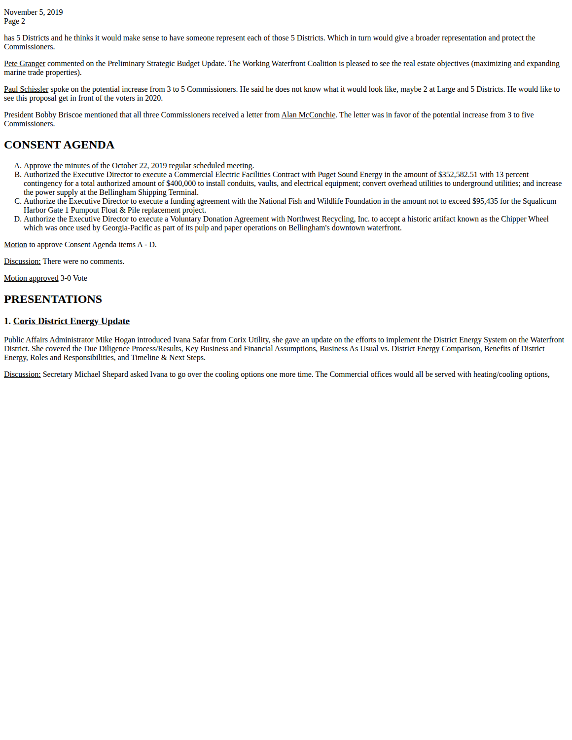November 5, 2019
Page 2
has 5 Districts and he thinks it would make sense to have someone represent each of those 5 Districts. Which in turn would give a broader representation and protect the Commissioners.
Pete Granger commented on the Preliminary Strategic Budget Update. The Working Waterfront Coalition is pleased to see the real estate objectives (maximizing and expanding marine trade properties).
Paul Schissler spoke on the potential increase from 3 to 5 Commissioners. He said he does not know what it would look like, maybe 2 at Large and 5 Districts. He would like to see this proposal get in front of the voters in 2020.
President Bobby Briscoe mentioned that all three Commissioners received a letter from Alan McConchie. The letter was in favor of the potential increase from 3 to five Commissioners.
CONSENT AGENDA
Approve the minutes of the October 22, 2019 regular scheduled meeting.
Authorized the Executive Director to execute a Commercial Electric Facilities Contract with Puget Sound Energy in the amount of $352,582.51 with 13 percent contingency for a total authorized amount of $400,000 to install conduits, vaults, and electrical equipment; convert overhead utilities to underground utilities; and increase the power supply at the Bellingham Shipping Terminal.
Authorize the Executive Director to execute a funding agreement with the National Fish and Wildlife Foundation in the amount not to exceed $95,435 for the Squalicum Harbor Gate 1 Pumpout Float & Pile replacement project.
Authorize the Executive Director to execute a Voluntary Donation Agreement with Northwest Recycling, Inc. to accept a historic artifact known as the Chipper Wheel which was once used by Georgia-Pacific as part of its pulp and paper operations on Bellingham's downtown waterfront.
Motion to approve Consent Agenda items A - D.
Discussion: There were no comments.
Motion approved 3-0 Vote
PRESENTATIONS
1. Corix District Energy Update
Public Affairs Administrator Mike Hogan introduced Ivana Safar from Corix Utility, she gave an update on the efforts to implement the District Energy System on the Waterfront District. She covered the Due Diligence Process/Results, Key Business and Financial Assumptions, Business As Usual vs. District Energy Comparison, Benefits of District Energy, Roles and Responsibilities, and Timeline & Next Steps.
Discussion: Secretary Michael Shepard asked Ivana to go over the cooling options one more time. The Commercial offices would all be served with heating/cooling options,